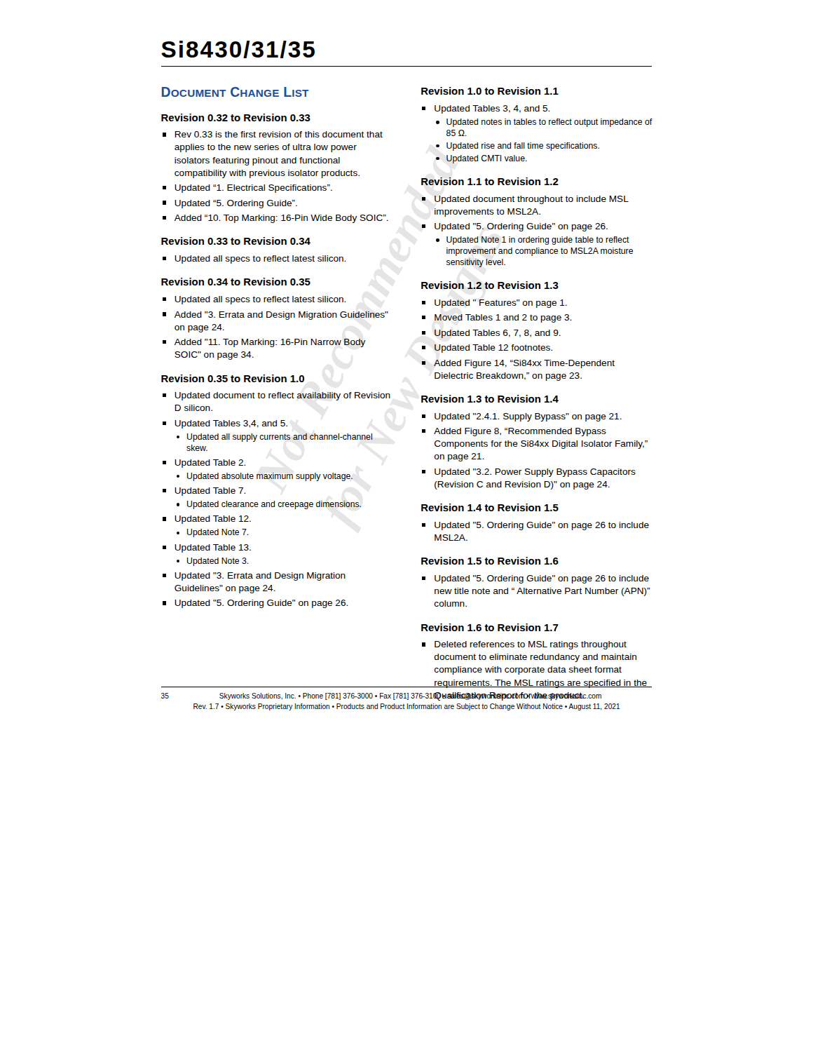Si8430/31/35
Not Recommended
for New Designs
DOCUMENT CHANGE LIST
Revision 0.32 to Revision 0.33
Rev 0.33 is the first revision of this document that applies to the new series of ultra low power isolators featuring pinout and functional compatibility with previous isolator products.
Updated “1. Electrical Specifications”.
Updated “5. Ordering Guide”.
Added “10. Top Marking: 16-Pin Wide Body SOIC”.
Revision 0.33 to Revision 0.34
Updated all specs to reflect latest silicon.
Revision 0.34 to Revision 0.35
Updated all specs to reflect latest silicon.
Added "3. Errata and Design Migration Guidelines" on page 24.
Added "11. Top Marking: 16-Pin Narrow Body SOIC" on page 34.
Revision 0.35 to Revision 1.0
Updated document to reflect availability of Revision D silicon.
Updated Tables 3,4, and 5.
Updated all supply currents and channel-channel skew.
Updated Table 2.
Updated absolute maximum supply voltage.
Updated Table 7.
Updated clearance and creepage dimensions.
Updated Table 12.
Updated Note 7.
Updated Table 13.
Updated Note 3.
Updated "3. Errata and Design Migration Guidelines" on page 24.
Updated "5. Ordering Guide" on page 26.
Revision 1.0 to Revision 1.1
Updated Tables 3, 4, and 5.
Updated notes in tables to reflect output impedance of 85 Ω.
Updated rise and fall time specifications.
Updated CMTI value.
Revision 1.1 to Revision 1.2
Updated document throughout to include MSL improvements to MSL2A.
Updated "5. Ordering Guide" on page 26.
Updated Note 1 in ordering guide table to reflect improvement and compliance to MSL2A moisture sensitivity level.
Revision 1.2 to Revision 1.3
Updated " Features" on page 1.
Moved Tables 1 and 2 to page 3.
Updated Tables 6, 7, 8, and 9.
Updated Table 12 footnotes.
Added Figure 14, “Si84xx Time-Dependent Dielectric Breakdown,” on page 23.
Revision 1.3 to Revision 1.4
Updated "2.4.1. Supply Bypass" on page 21.
Added Figure 8, “Recommended Bypass Components for the Si84xx Digital Isolator Family,” on page 21.
Updated "3.2. Power Supply Bypass Capacitors (Revision C and Revision D)" on page 24.
Revision 1.4 to Revision 1.5
Updated "5. Ordering Guide" on page 26 to include MSL2A.
Revision 1.5 to Revision 1.6
Updated "5. Ordering Guide" on page 26 to include new title note and “ Alternative Part Number (APN)” column.
Revision 1.6 to Revision 1.7
Deleted references to MSL ratings throughout document to eliminate redundancy and maintain compliance with corporate data sheet format requirements. The MSL ratings are specified in the Qualification Report for the product.
35 Skyworks Solutions, Inc. • Phone [781] 376-3000 • Fax [781] 376-3100 • sales@skyworksinc.com • www.skyworksinc.com
Rev. 1.7 • Skyworks Proprietary Information • Products and Product Information are Subject to Change Without Notice • August 11, 2021